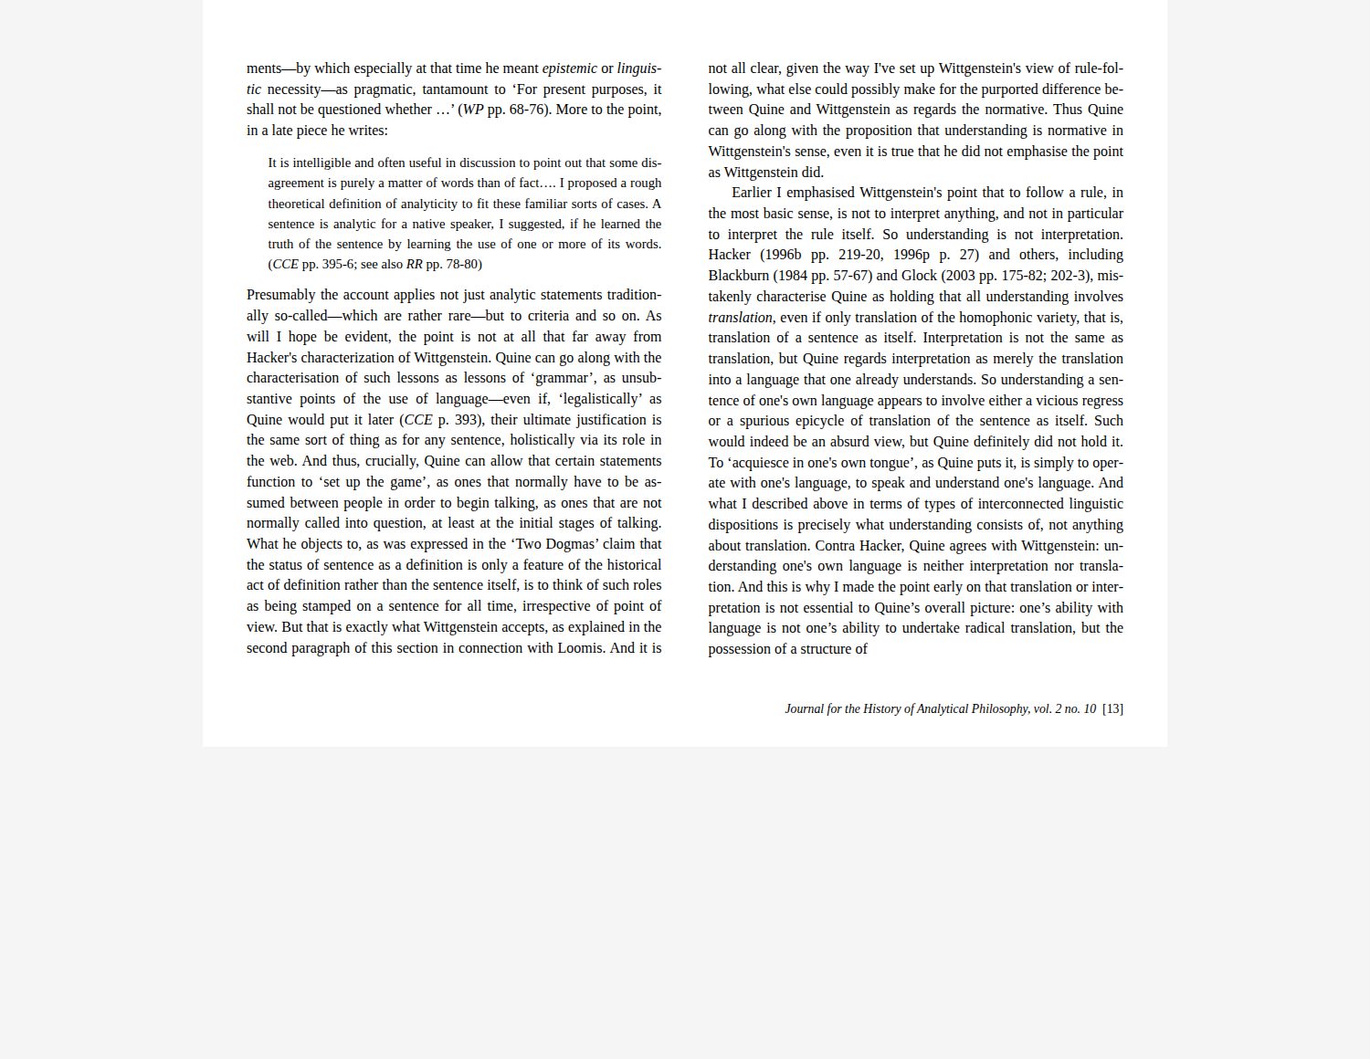ments—by which especially at that time he meant epistemic or linguistic necessity—as pragmatic, tantamount to ‘For present purposes, it shall not be questioned whether …’ (WP pp. 68-76). More to the point, in a late piece he writes:
It is intelligible and often useful in discussion to point out that some disagreement is purely a matter of words than of fact…. I proposed a rough theoretical definition of analyticity to fit these familiar sorts of cases. A sentence is analytic for a native speaker, I suggested, if he learned the truth of the sentence by learning the use of one or more of its words. (CCE pp. 395-6; see also RR pp. 78-80)
Presumably the account applies not just analytic statements traditionally so-called—which are rather rare—but to criteria and so on. As will I hope be evident, the point is not at all that far away from Hacker's characterization of Wittgenstein. Quine can go along with the characterisation of such lessons as lessons of ‘grammar’, as unsubstantive points of the use of language—even if, ‘legalistically’ as Quine would put it later (CCE p. 393), their ultimate justification is the same sort of thing as for any sentence, holistically via its role in the web. And thus, crucially, Quine can allow that certain statements function to ‘set up the game’, as ones that normally have to be assumed between people in order to begin talking, as ones that are not normally called into question, at least at the initial stages of talking. What he objects to, as was expressed in the ‘Two Dogmas’ claim that the status of sentence as a definition is only a feature of the historical act of definition rather than the sentence itself, is to think of such roles as being stamped on a sentence for all time, irrespective of point of view. But that is exactly what Wittgenstein accepts, as explained in the second paragraph of this section in connection with Loomis. And it is not all clear, given the way I've set up Wittgenstein's view of rule-following, what else could possibly make for the purported difference between Quine and Wittgenstein as regards the normative. Thus Quine can go along with the proposition that understanding is normative in Wittgenstein's sense, even it is true that he did not emphasise the point as Wittgenstein did.
Earlier I emphasised Wittgenstein's point that to follow a rule, in the most basic sense, is not to interpret anything, and not in particular to interpret the rule itself. So understanding is not interpretation. Hacker (1996b pp. 219-20, 1996p p. 27) and others, including Blackburn (1984 pp. 57-67) and Glock (2003 pp. 175-82; 202-3), mistakenly characterise Quine as holding that all understanding involves translation, even if only translation of the homophonic variety, that is, translation of a sentence as itself. Interpretation is not the same as translation, but Quine regards interpretation as merely the translation into a language that one already understands. So understanding a sentence of one's own language appears to involve either a vicious regress or a spurious epicycle of translation of the sentence as itself. Such would indeed be an absurd view, but Quine definitely did not hold it. To ‘acquiesce in one's own tongue’, as Quine puts it, is simply to operate with one's language, to speak and understand one's language. And what I described above in terms of types of interconnected linguistic dispositions is precisely what understanding consists of, not anything about translation. Contra Hacker, Quine agrees with Wittgenstein: understanding one's own language is neither interpretation nor translation. And this is why I made the point early on that translation or interpretation is not essential to Quine’s overall picture: one’s ability with language is not one’s ability to undertake radical translation, but the possession of a structure of
Journal for the History of Analytical Philosophy, vol. 2 no. 10 [13]